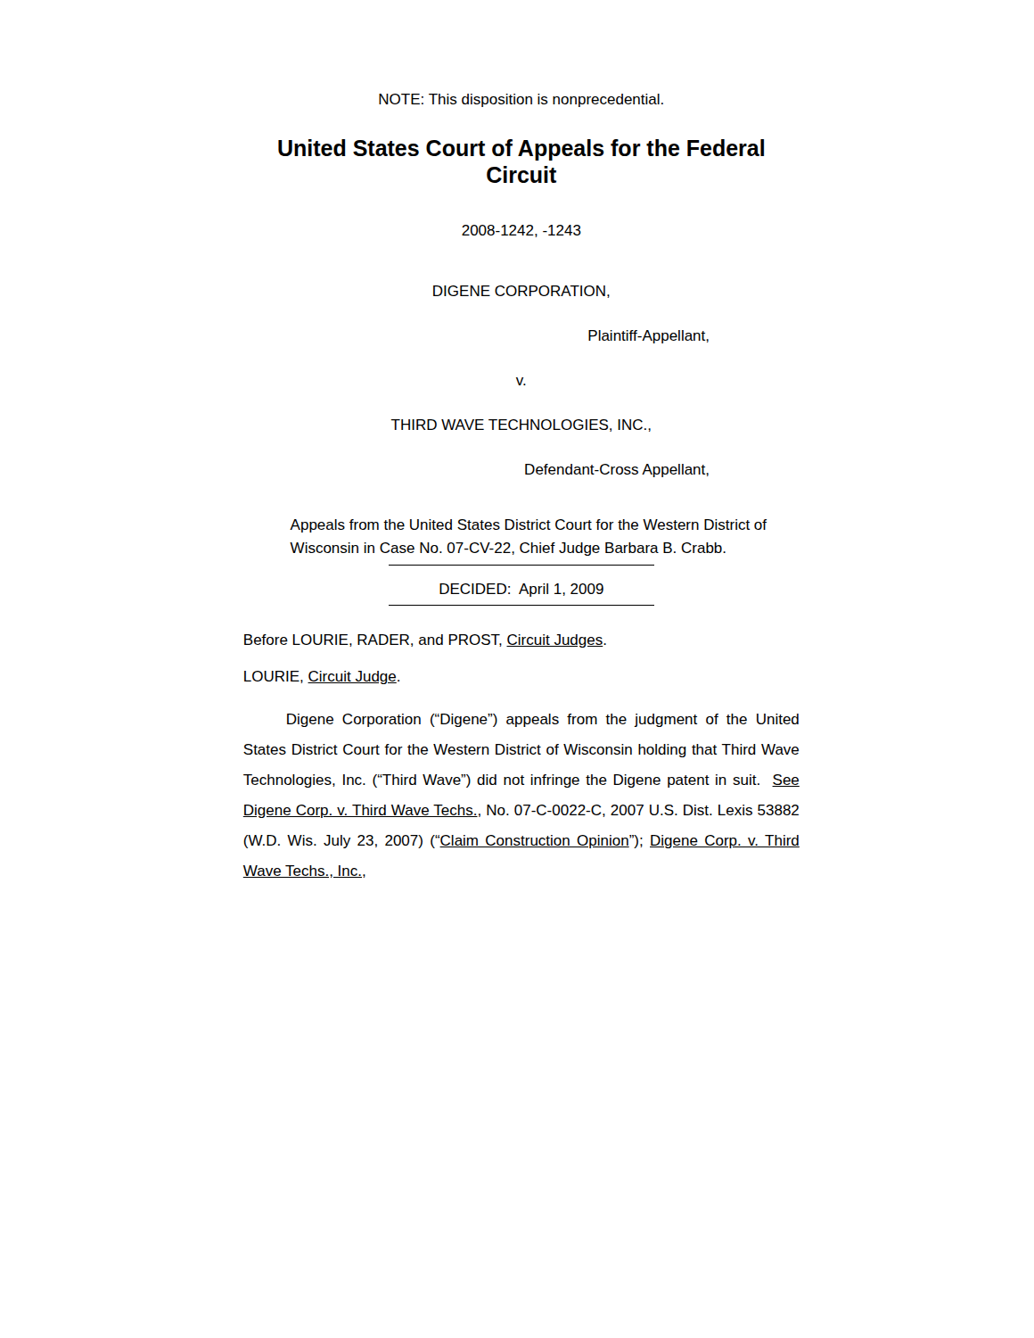NOTE: This disposition is nonprecedential.
United States Court of Appeals for the Federal Circuit
2008-1242, -1243
DIGENE CORPORATION,
Plaintiff-Appellant,
v.
THIRD WAVE TECHNOLOGIES, INC.,
Defendant-Cross Appellant,
Appeals from the United States District Court for the Western District of Wisconsin in Case No. 07-CV-22, Chief Judge Barbara B. Crabb.
DECIDED: April 1, 2009
Before LOURIE, RADER, and PROST, Circuit Judges.
LOURIE, Circuit Judge.
Digene Corporation (“Digene”) appeals from the judgment of the United States District Court for the Western District of Wisconsin holding that Third Wave Technologies, Inc. (“Third Wave”) did not infringe the Digene patent in suit. See Digene Corp. v. Third Wave Techs., No. 07-C-0022-C, 2007 U.S. Dist. Lexis 53882 (W.D. Wis. July 23, 2007) (“Claim Construction Opinion”); Digene Corp. v. Third Wave Techs., Inc.,